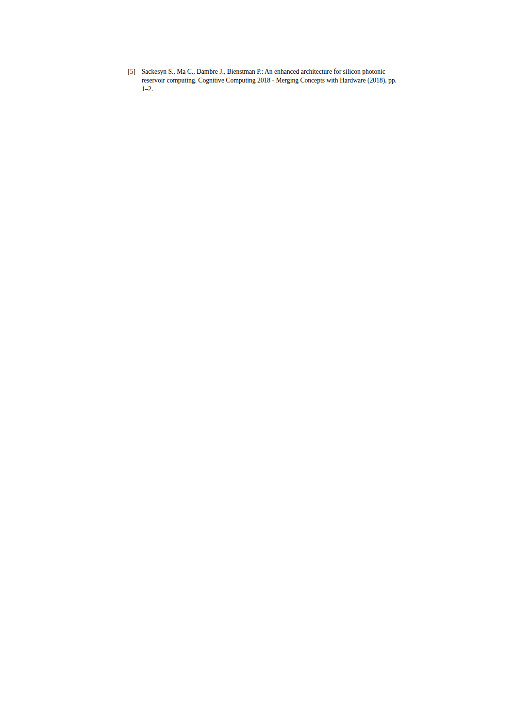[5] Sackesyn S., Ma C., Dambre J., Bienstman P.: An enhanced architecture for silicon photonic reservoir computing. Cognitive Computing 2018 - Merging Concepts with Hardware (2018), pp. 1–2.